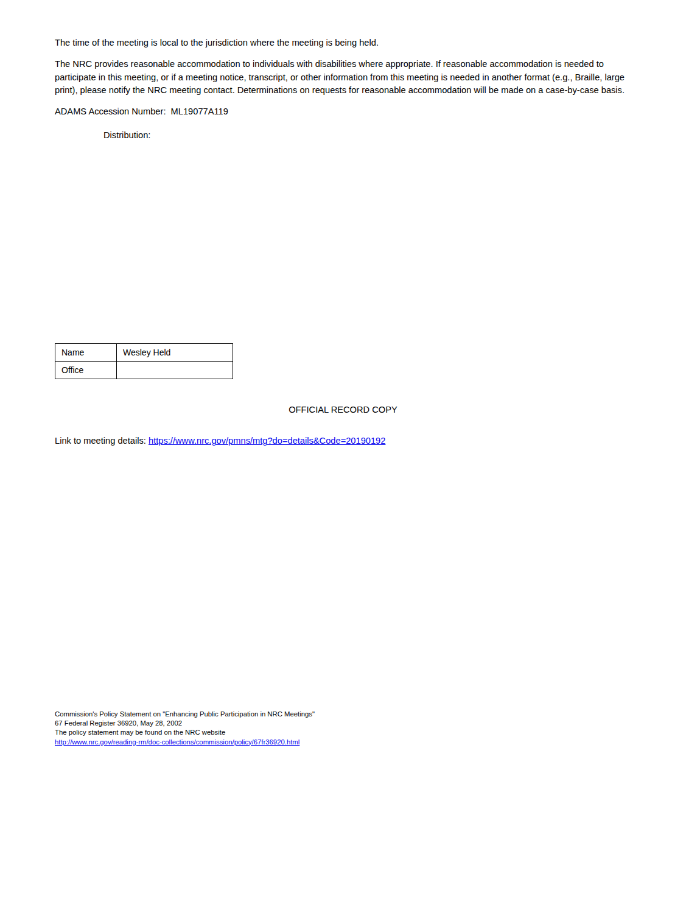The time of the meeting is local to the jurisdiction where the meeting is being held.
The NRC provides reasonable accommodation to individuals with disabilities where appropriate. If reasonable accommodation is needed to participate in this meeting, or if a meeting notice, transcript, or other information from this meeting is needed in another format (e.g., Braille, large print), please notify the NRC meeting contact. Determinations on requests for reasonable accommodation will be made on a case-by-case basis.
ADAMS Accession Number: ML19077A119
Distribution:
| Name | Wesley Held |
| Office | |
OFFICIAL RECORD COPY
Link to meeting details: https://www.nrc.gov/pmns/mtg?do=details&Code=20190192
Commission's Policy Statement on "Enhancing Public Participation in NRC Meetings"
67 Federal Register 36920, May 28, 2002
The policy statement may be found on the NRC website
http://www.nrc.gov/reading-rm/doc-collections/commission/policy/67fr36920.html